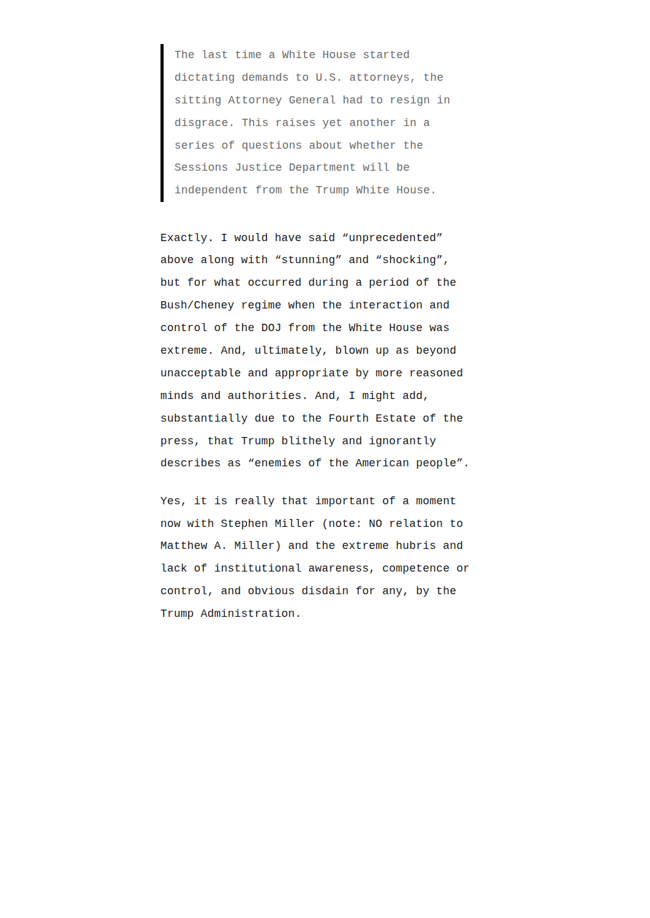The last time a White House started dictating demands to U.S. attorneys, the sitting Attorney General had to resign in disgrace. This raises yet another in a series of questions about whether the Sessions Justice Department will be independent from the Trump White House.
Exactly. I would have said “unprecedented” above along with “stunning” and “shocking”, but for what occurred during a period of the Bush/Cheney regime when the interaction and control of the DOJ from the White House was extreme. And, ultimately, blown up as beyond unacceptable and appropriate by more reasoned minds and authorities. And, I might add, substantially due to the Fourth Estate of the press, that Trump blithely and ignorantly describes as “enemies of the American people”.
Yes, it is really that important of a moment now with Stephen Miller (note: NO relation to Matthew A. Miller) and the extreme hubris and lack of institutional awareness, competence or control, and obvious disdain for any, by the Trump Administration.